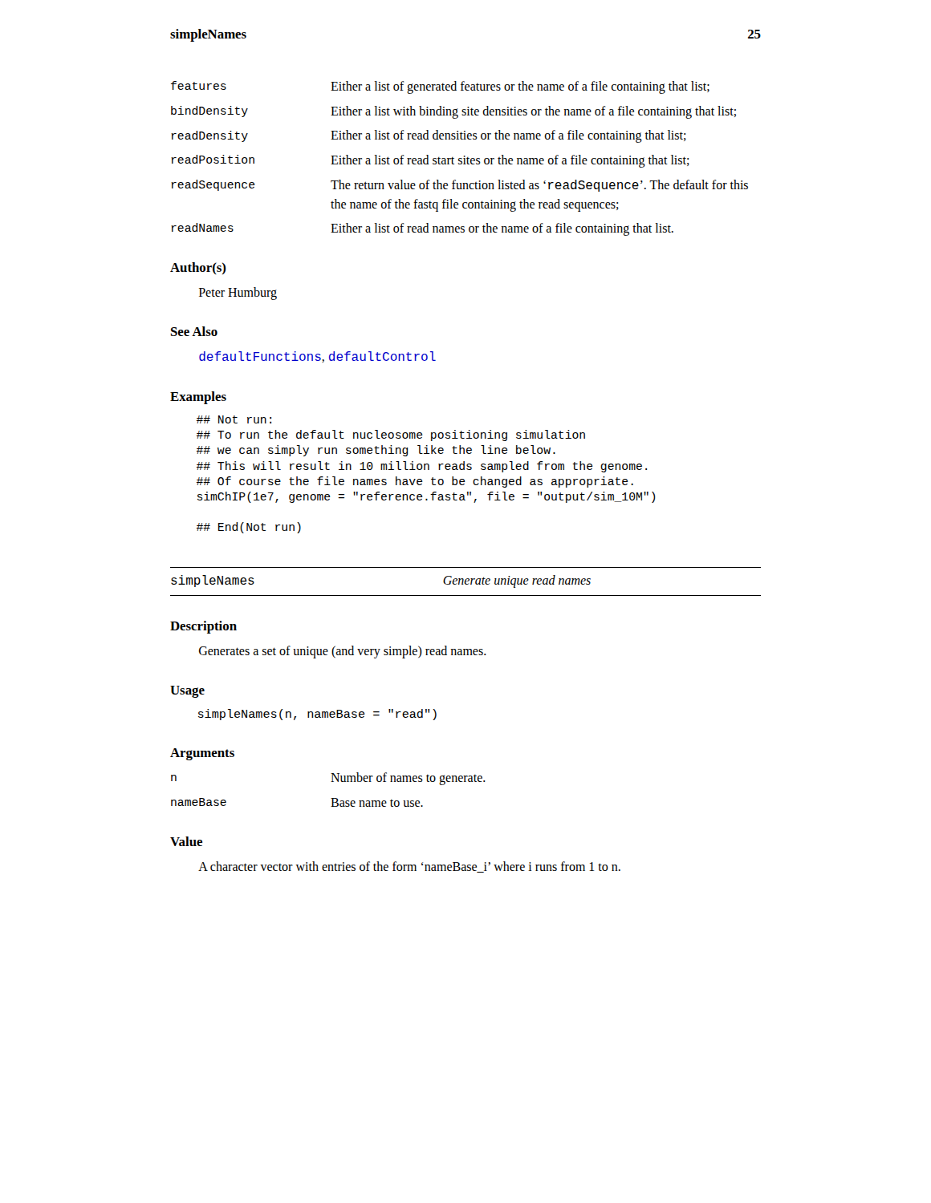simpleNames 25
features
Either a list of generated features or the name of a file containing that list;
bindDensity
Either a list with binding site densities or the name of a file containing that list;
readDensity
Either a list of read densities or the name of a file containing that list;
readPosition
Either a list of read start sites or the name of a file containing that list;
readSequence
The return value of the function listed as ‘readSequence’. The default for this the name of the fastq file containing the read sequences;
readNames
Either a list of read names or the name of a file containing that list.
Author(s)
Peter Humburg
See Also
defaultFunctions, defaultControl
Examples
## Not run: 
## To run the default nucleosome positioning simulation
## we can simply run something like the line below.
## This will result in 10 million reads sampled from the genome.
## Of course the file names have to be changed as appropriate.
simChIP(1e7, genome = "reference.fasta", file = "output/sim_10M")

## End(Not run)
simpleNames Generate unique read names
Description
Generates a set of unique (and very simple) read names.
Usage
simpleNames(n, nameBase = "read")
Arguments
n
Number of names to generate.
nameBase
Base name to use.
Value
A character vector with entries of the form ‘nameBase_i’ where i runs from 1 to n.